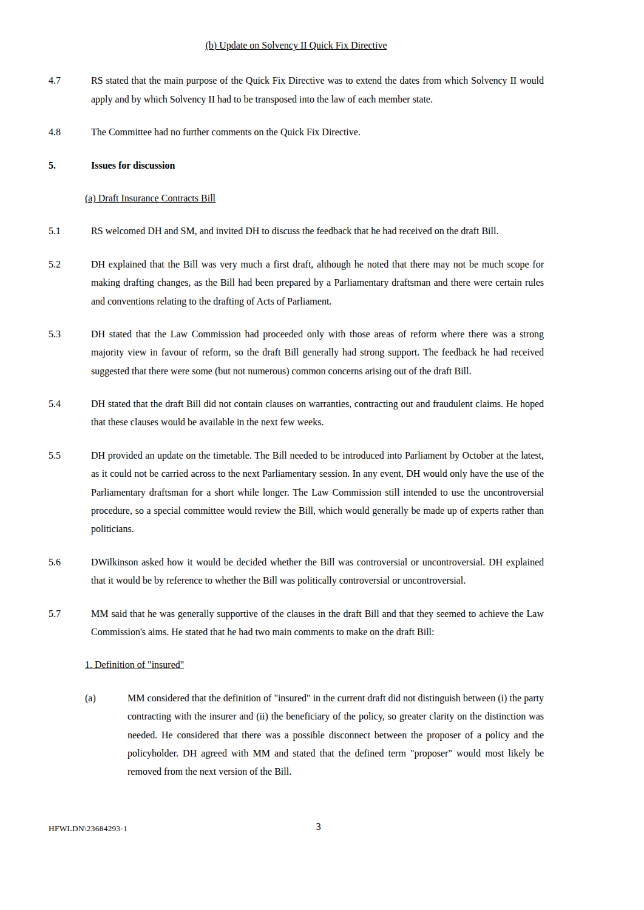(b) Update on Solvency II Quick Fix Directive
4.7
RS stated that the main purpose of the Quick Fix Directive was to extend the dates from which Solvency II would apply and by which Solvency II had to be transposed into the law of each member state.
4.8
The Committee had no further comments on the Quick Fix Directive.
5.
Issues for discussion
(a) Draft Insurance Contracts Bill
5.1
RS welcomed DH and SM, and invited DH to discuss the feedback that he had received on the draft Bill.
5.2
DH explained that the Bill was very much a first draft, although he noted that there may not be much scope for making drafting changes, as the Bill had been prepared by a Parliamentary draftsman and there were certain rules and conventions relating to the drafting of Acts of Parliament.
5.3
DH stated that the Law Commission had proceeded only with those areas of reform where there was a strong majority view in favour of reform, so the draft Bill generally had strong support. The feedback he had received suggested that there were some (but not numerous) common concerns arising out of the draft Bill.
5.4
DH stated that the draft Bill did not contain clauses on warranties, contracting out and fraudulent claims. He hoped that these clauses would be available in the next few weeks.
5.5
DH provided an update on the timetable. The Bill needed to be introduced into Parliament by October at the latest, as it could not be carried across to the next Parliamentary session. In any event, DH would only have the use of the Parliamentary draftsman for a short while longer. The Law Commission still intended to use the uncontroversial procedure, so a special committee would review the Bill, which would generally be made up of experts rather than politicians.
5.6
DWilkinson asked how it would be decided whether the Bill was controversial or uncontroversial. DH explained that it would be by reference to whether the Bill was politically controversial or uncontroversial.
5.7
MM said that he was generally supportive of the clauses in the draft Bill and that they seemed to achieve the Law Commission's aims. He stated that he had two main comments to make on the draft Bill:
1. Definition of "insured"
(a)
MM considered that the definition of "insured" in the current draft did not distinguish between (i) the party contracting with the insurer and (ii) the beneficiary of the policy, so greater clarity on the distinction was needed. He considered that there was a possible disconnect between the proposer of a policy and the policyholder. DH agreed with MM and stated that the defined term "proposer" would most likely be removed from the next version of the Bill.
HFWLDN\23684293-1
3